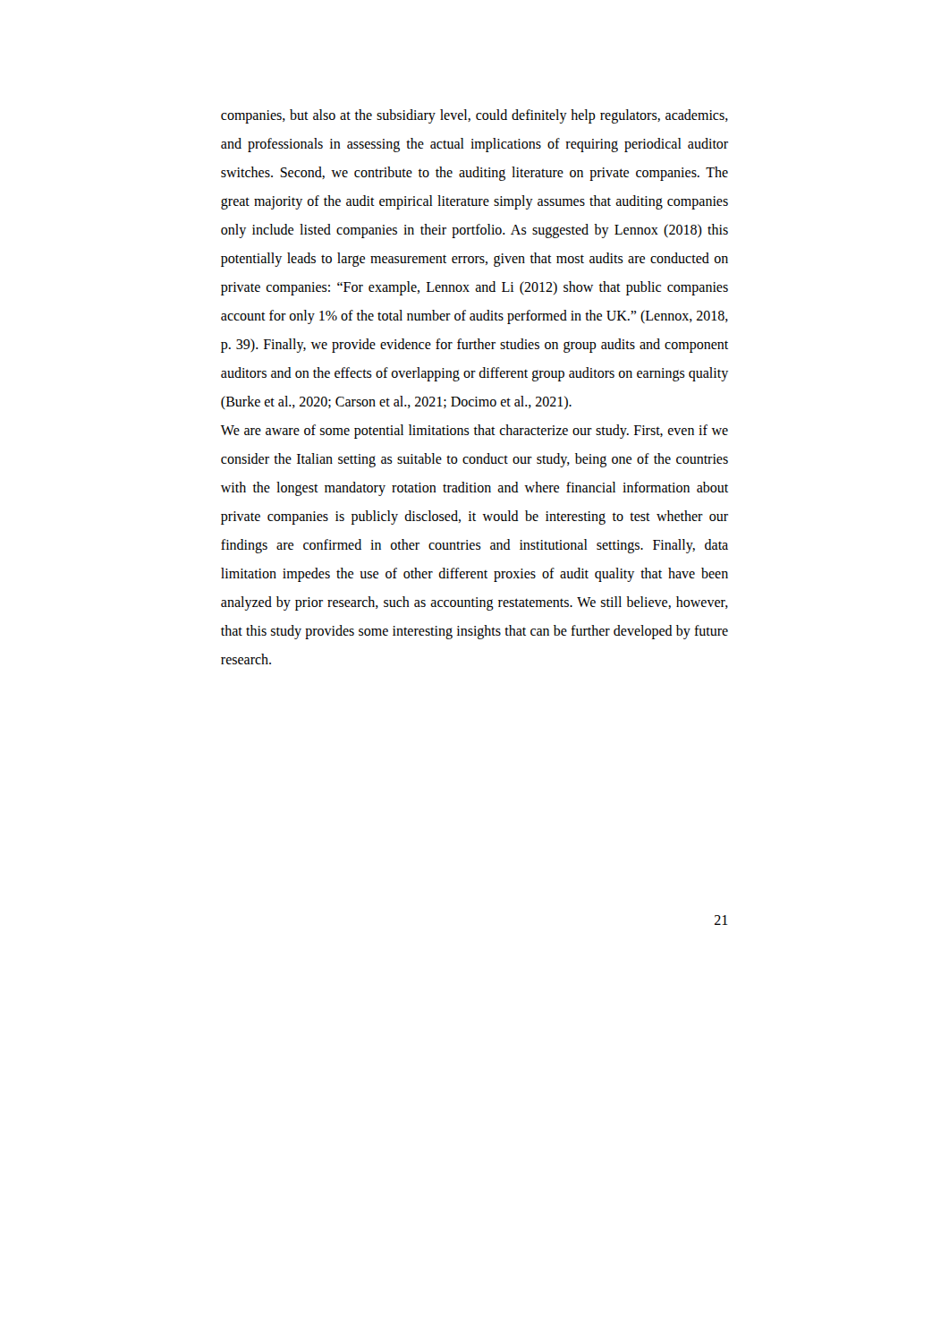companies, but also at the subsidiary level, could definitely help regulators, academics, and professionals in assessing the actual implications of requiring periodical auditor switches. Second, we contribute to the auditing literature on private companies. The great majority of the audit empirical literature simply assumes that auditing companies only include listed companies in their portfolio. As suggested by Lennox (2018) this potentially leads to large measurement errors, given that most audits are conducted on private companies: “For example, Lennox and Li (2012) show that public companies account for only 1% of the total number of audits performed in the UK.” (Lennox, 2018, p. 39). Finally, we provide evidence for further studies on group audits and component auditors and on the effects of overlapping or different group auditors on earnings quality (Burke et al., 2020; Carson et al., 2021; Docimo et al., 2021).
We are aware of some potential limitations that characterize our study. First, even if we consider the Italian setting as suitable to conduct our study, being one of the countries with the longest mandatory rotation tradition and where financial information about private companies is publicly disclosed, it would be interesting to test whether our findings are confirmed in other countries and institutional settings. Finally, data limitation impedes the use of other different proxies of audit quality that have been analyzed by prior research, such as accounting restatements. We still believe, however, that this study provides some interesting insights that can be further developed by future research.
21